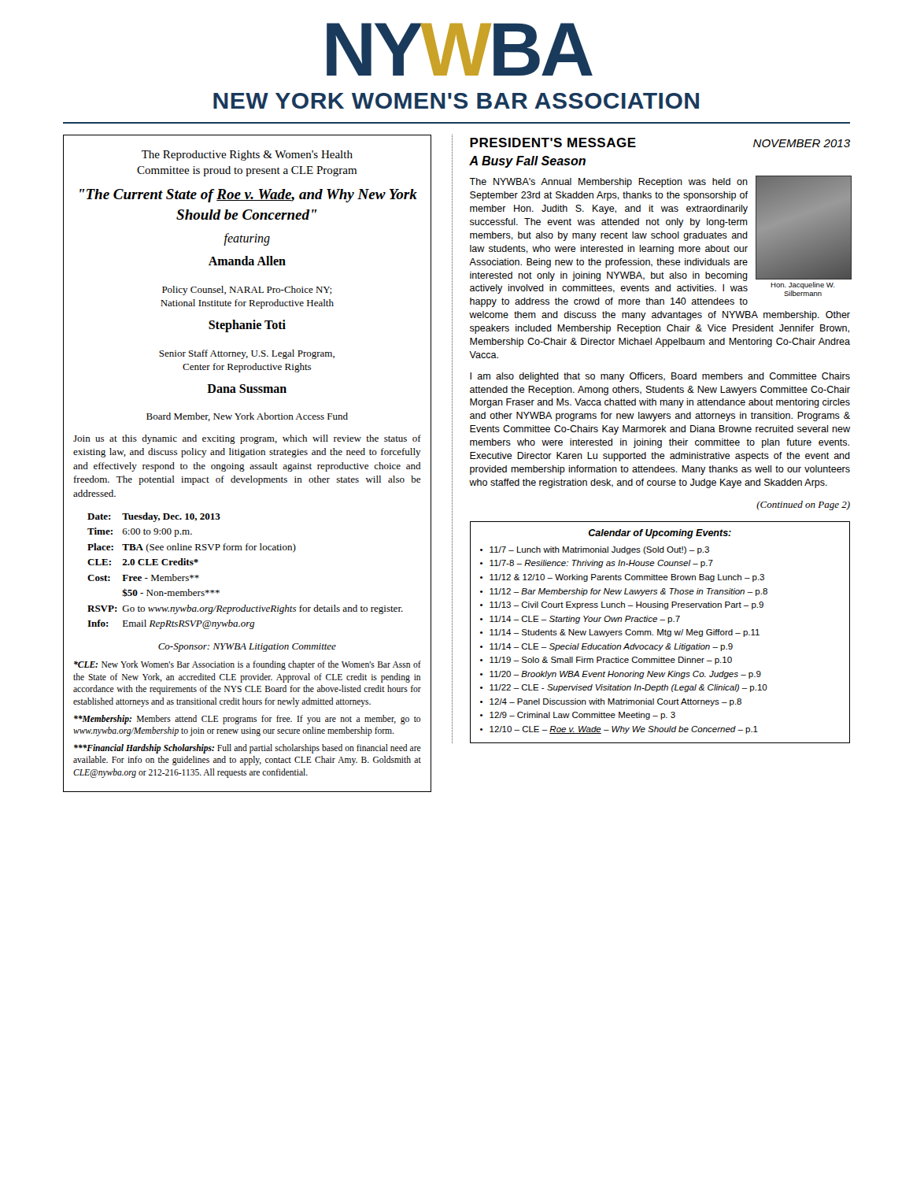NYWBA
NEW YORK WOMEN'S BAR ASSOCIATION
The Reproductive Rights & Women's Health
Committee is proud to present a CLE Program
"The Current State of Roe v. Wade, and Why New York Should be Concerned"
featuring
Amanda Allen
Policy Counsel, NARAL Pro-Choice NY;
National Institute for Reproductive Health
Stephanie Toti
Senior Staff Attorney, U.S. Legal Program,
Center for Reproductive Rights
Dana Sussman
Board Member, New York Abortion Access Fund
Join us at this dynamic and exciting program, which will review the status of existing law, and discuss policy and litigation strategies and the need to forcefully and effectively respond to the ongoing assault against reproductive choice and freedom. The potential impact of developments in other states will also be addressed.
| Date: | Tuesday, Dec. 10, 2013 |
| Time: | 6:00 to 9:00 p.m. |
| Place: | TBA (See online RSVP form for location) |
| CLE: | 2.0 CLE Credits* |
| Cost: | Free - Members** |
| | $50 - Non-members*** |
| RSVP: | Go to www.nywba.org/ReproductiveRights for details and to register. |
| Info: | Email RepRtsRSVP@nywba.org |
Co-Sponsor: NYWBA Litigation Committee
*CLE: New York Women's Bar Association is a founding chapter of the Women's Bar Assn of the State of New York, an accredited CLE provider. Approval of CLE credit is pending in accordance with the requirements of the NYS CLE Board for the above-listed credit hours for established attorneys and as transitional credit hours for newly admitted attorneys.
**Membership: Members attend CLE programs for free. If you are not a member, go to www.nywba.org/Membership to join or renew using our secure online membership form.
***Financial Hardship Scholarships: Full and partial scholarships based on financial need are available. For info on the guidelines and to apply, contact CLE Chair Amy. B. Goldsmith at CLE@nywba.org or 212-216-1135. All requests are confidential.
PRESIDENT'S MESSAGE NOVEMBER 2013
A Busy Fall Season
Hon. Jacqueline W. Silbermann
The NYWBA's Annual Membership Reception was held on September 23rd at Skadden Arps, thanks to the sponsorship of member Hon. Judith S. Kaye, and it was extraordinarily successful. The event was attended not only by long-term members, but also by many recent law school graduates and law students, who were interested in learning more about our Association. Being new to the profession, these individuals are interested not only in joining NYWBA, but also in becoming actively involved in committees, events and activities. I was happy to address the crowd of more than 140 attendees to welcome them and discuss the many advantages of NYWBA membership. Other speakers included Membership Reception Chair & Vice President Jennifer Brown, Membership Co-Chair & Director Michael Appelbaum and Mentoring Co-Chair Andrea Vacca.
I am also delighted that so many Officers, Board members and Committee Chairs attended the Reception. Among others, Students & New Lawyers Committee Co-Chair Morgan Fraser and Ms. Vacca chatted with many in attendance about mentoring circles and other NYWBA programs for new lawyers and attorneys in transition. Programs & Events Committee Co-Chairs Kay Marmorek and Diana Browne recruited several new members who were interested in joining their committee to plan future events. Executive Director Karen Lu supported the administrative aspects of the event and provided membership information to attendees. Many thanks as well to our volunteers who staffed the registration desk, and of course to Judge Kaye and Skadden Arps.
(Continued on Page 2)
Calendar of Upcoming Events:
11/7 – Lunch with Matrimonial Judges (Sold Out!) – p.3
11/7-8 – Resilience: Thriving as In-House Counsel – p.7
11/12 & 12/10 – Working Parents Committee Brown Bag Lunch – p.3
11/12 – Bar Membership for New Lawyers & Those in Transition – p.8
11/13 – Civil Court Express Lunch – Housing Preservation Part – p.9
11/14 – CLE – Starting Your Own Practice – p.7
11/14 – Students & New Lawyers Comm. Mtg w/ Meg Gifford – p.11
11/14 – CLE – Special Education Advocacy & Litigation – p.9
11/19 – Solo & Small Firm Practice Committee Dinner – p.10
11/20 – Brooklyn WBA Event Honoring New Kings Co. Judges – p.9
11/22 – CLE - Supervised Visitation In-Depth (Legal & Clinical) – p.10
12/4 – Panel Discussion with Matrimonial Court Attorneys – p.8
12/9 – Criminal Law Committee Meeting – p. 3
12/10 – CLE – Roe v. Wade – Why We Should be Concerned – p.1